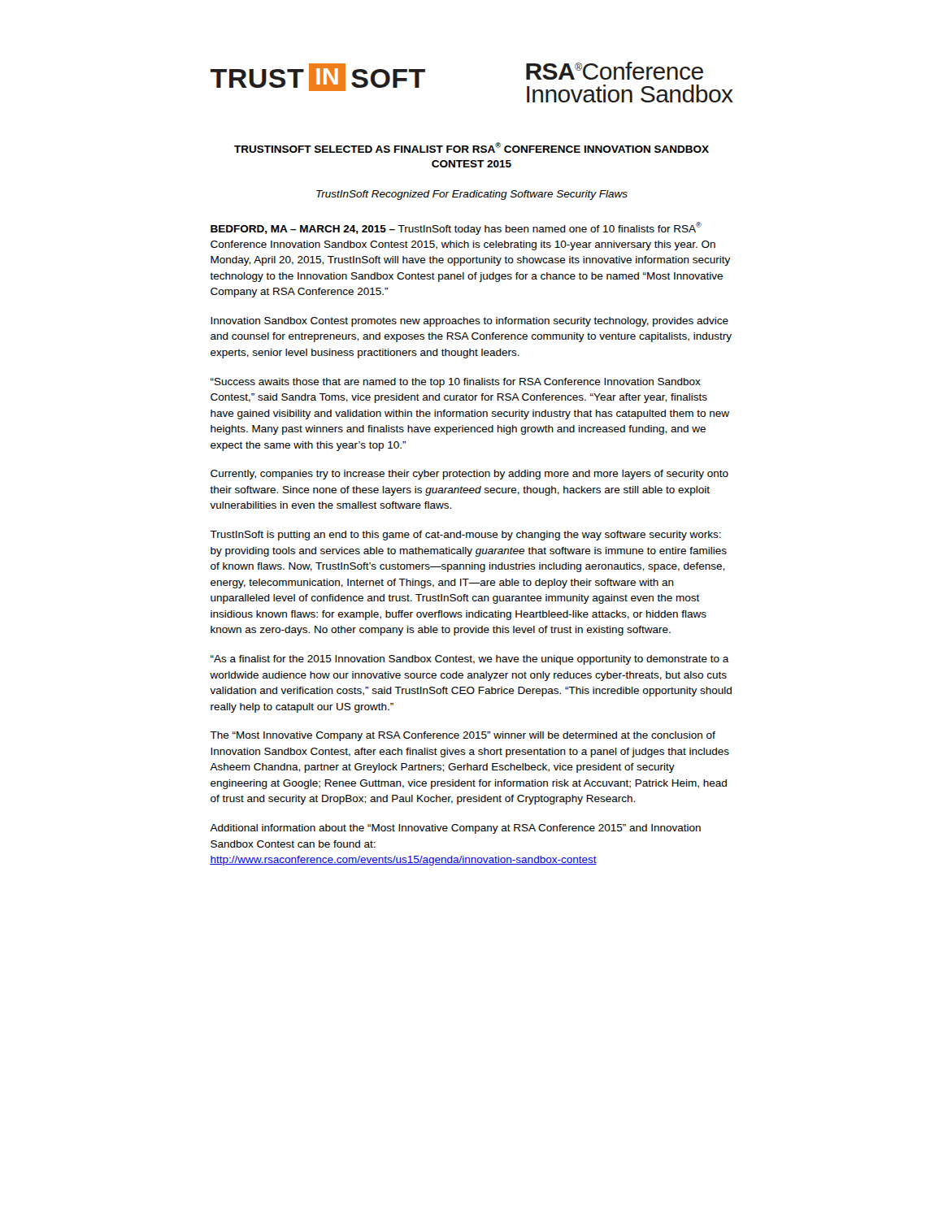TRUST IN SOFT
RSA®Conference
Innovation Sandbox
TrustInSoft Selected as Finalist for RSA® Conference Innovation Sandbox Contest 2015
TrustInSoft Recognized For Eradicating Software Security Flaws
BEDFORD, MA – MARCH 24, 2015 – TrustInSoft today has been named one of 10 finalists for RSA® Conference Innovation Sandbox Contest 2015, which is celebrating its 10-year anniversary this year. On Monday, April 20, 2015, TrustInSoft will have the opportunity to showcase its innovative information security technology to the Innovation Sandbox Contest panel of judges for a chance to be named “Most Innovative Company at RSA Conference 2015.”
Innovation Sandbox Contest promotes new approaches to information security technology, provides advice and counsel for entrepreneurs, and exposes the RSA Conference community to venture capitalists, industry experts, senior level business practitioners and thought leaders.
“Success awaits those that are named to the top 10 finalists for RSA Conference Innovation Sandbox Contest,” said Sandra Toms, vice president and curator for RSA Conferences. “Year after year, finalists have gained visibility and validation within the information security industry that has catapulted them to new heights. Many past winners and finalists have experienced high growth and increased funding, and we expect the same with this year’s top 10.”
Currently, companies try to increase their cyber protection by adding more and more layers of security onto their software. Since none of these layers is guaranteed secure, though, hackers are still able to exploit vulnerabilities in even the smallest software flaws.
TrustInSoft is putting an end to this game of cat-and-mouse by changing the way software security works: by providing tools and services able to mathematically guarantee that software is immune to entire families of known flaws. Now, TrustInSoft’s customers—spanning industries including aeronautics, space, defense, energy, telecommunication, Internet of Things, and IT—are able to deploy their software with an unparalleled level of confidence and trust. TrustInSoft can guarantee immunity against even the most insidious known flaws: for example, buffer overflows indicating Heartbleed-like attacks, or hidden flaws known as zero-days. No other company is able to provide this level of trust in existing software.
“As a finalist for the 2015 Innovation Sandbox Contest, we have the unique opportunity to demonstrate to a worldwide audience how our innovative source code analyzer not only reduces cyber-threats, but also cuts validation and verification costs,” said TrustInSoft CEO Fabrice Derepas. “This incredible opportunity should really help to catapult our US growth.”
The “Most Innovative Company at RSA Conference 2015” winner will be determined at the conclusion of Innovation Sandbox Contest, after each finalist gives a short presentation to a panel of judges that includes Asheem Chandna, partner at Greylock Partners; Gerhard Eschelbeck, vice president of security engineering at Google; Renee Guttman, vice president for information risk at Accuvant; Patrick Heim, head of trust and security at DropBox; and Paul Kocher, president of Cryptography Research.
Additional information about the “Most Innovative Company at RSA Conference 2015” and Innovation Sandbox Contest can be found at:
http://www.rsaconference.com/events/us15/agenda/innovation-sandbox-contest